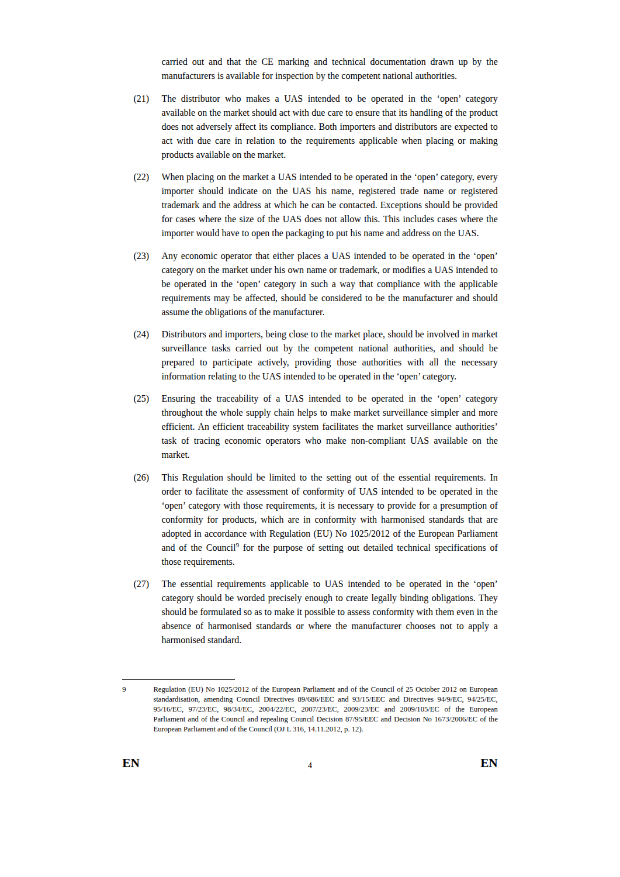carried out and that the CE marking and technical documentation drawn up by the manufacturers is available for inspection by the competent national authorities.
(21)
The distributor who makes a UAS intended to be operated in the ‘open’ category available on the market should act with due care to ensure that its handling of the product does not adversely affect its compliance. Both importers and distributors are expected to act with due care in relation to the requirements applicable when placing or making products available on the market.
(22)
When placing on the market a UAS intended to be operated in the ‘open’ category, every importer should indicate on the UAS his name, registered trade name or registered trademark and the address at which he can be contacted. Exceptions should be provided for cases where the size of the UAS does not allow this. This includes cases where the importer would have to open the packaging to put his name and address on the UAS.
(23)
Any economic operator that either places a UAS intended to be operated in the ‘open’ category on the market under his own name or trademark, or modifies a UAS intended to be operated in the ‘open’ category in such a way that compliance with the applicable requirements may be affected, should be considered to be the manufacturer and should assume the obligations of the manufacturer.
(24)
Distributors and importers, being close to the market place, should be involved in market surveillance tasks carried out by the competent national authorities, and should be prepared to participate actively, providing those authorities with all the necessary information relating to the UAS intended to be operated in the ‘open’ category.
(25)
Ensuring the traceability of a UAS intended to be operated in the ‘open’ category throughout the whole supply chain helps to make market surveillance simpler and more efficient. An efficient traceability system facilitates the market surveillance authorities’ task of tracing economic operators who make non-compliant UAS available on the market.
(26)
This Regulation should be limited to the setting out of the essential requirements. In order to facilitate the assessment of conformity of UAS intended to be operated in the ‘open’ category with those requirements, it is necessary to provide for a presumption of conformity for products, which are in conformity with harmonised standards that are adopted in accordance with Regulation (EU) No 1025/2012 of the European Parliament and of the Council9 for the purpose of setting out detailed technical specifications of those requirements.
(27)
The essential requirements applicable to UAS intended to be operated in the ‘open’ category should be worded precisely enough to create legally binding obligations. They should be formulated so as to make it possible to assess conformity with them even in the absence of harmonised standards or where the manufacturer chooses not to apply a harmonised standard.
9
Regulation (EU) No 1025/2012 of the European Parliament and of the Council of 25 October 2012 on European standardisation, amending Council Directives 89/686/EEC and 93/15/EEC and Directives 94/9/EC, 94/25/EC, 95/16/EC, 97/23/EC, 98/34/EC, 2004/22/EC, 2007/23/EC, 2009/23/EC and 2009/105/EC of the European Parliament and of the Council and repealing Council Decision 87/95/EEC and Decision No 1673/2006/EC of the European Parliament and of the Council (OJ L 316, 14.11.2012, p. 12).
EN 4 EN